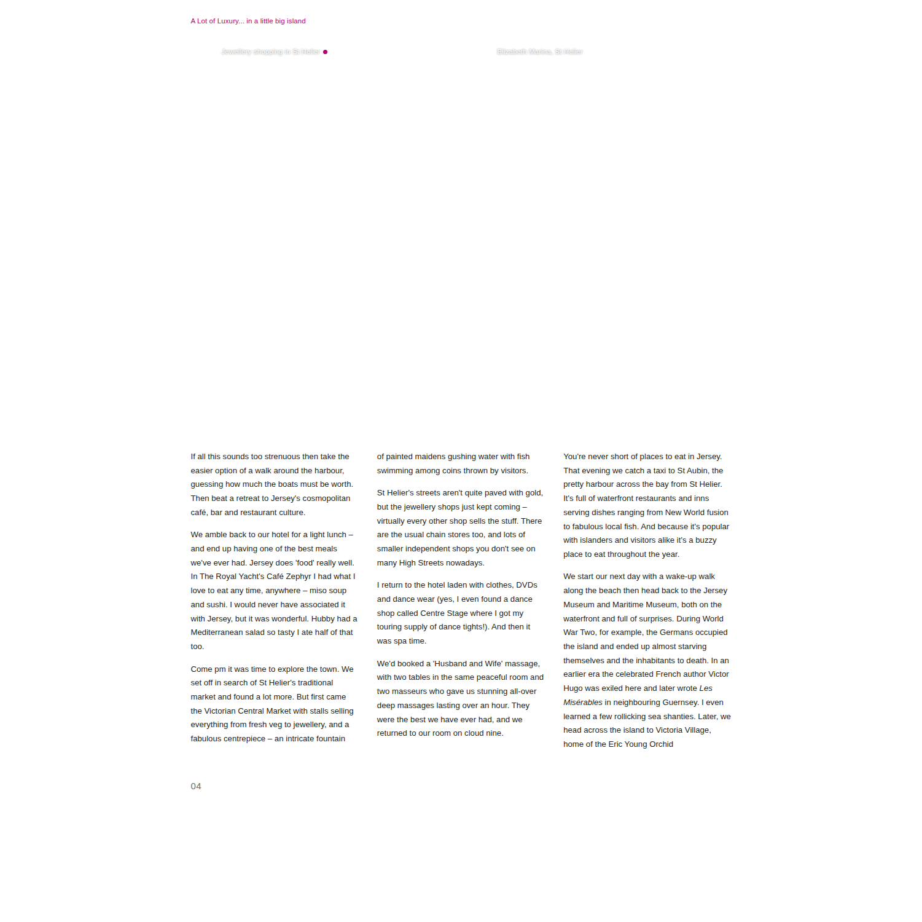A Lot of Luxury... in a little big island
Jewellery shopping in St Helier
Elizabeth Marina, St Helier
If all this sounds too strenuous then take the easier option of a walk around the harbour, guessing how much the boats must be worth. Then beat a retreat to Jersey's cosmopolitan café, bar and restaurant culture.
We amble back to our hotel for a light lunch – and end up having one of the best meals we've ever had. Jersey does 'food' really well. In The Royal Yacht's Café Zephyr I had what I love to eat any time, anywhere – miso soup and sushi. I would never have associated it with Jersey, but it was wonderful. Hubby had a Mediterranean salad so tasty I ate half of that too.
Come pm it was time to explore the town. We set off in search of St Helier's traditional market and found a lot more. But first came the Victorian Central Market with stalls selling everything from fresh veg to jewellery, and a fabulous centrepiece – an intricate fountain
of painted maidens gushing water with fish swimming among coins thrown by visitors.
St Helier's streets aren't quite paved with gold, but the jewellery shops just kept coming – virtually every other shop sells the stuff. There are the usual chain stores too, and lots of smaller independent shops you don't see on many High Streets nowadays.
I return to the hotel laden with clothes, DVDs and dance wear (yes, I even found a dance shop called Centre Stage where I got my touring supply of dance tights!). And then it was spa time.
We'd booked a 'Husband and Wife' massage, with two tables in the same peaceful room and two masseurs who gave us stunning all-over deep massages lasting over an hour. They were the best we have ever had, and we returned to our room on cloud nine.
You're never short of places to eat in Jersey. That evening we catch a taxi to St Aubin, the pretty harbour across the bay from St Helier. It's full of waterfront restaurants and inns serving dishes ranging from New World fusion to fabulous local fish. And because it's popular with islanders and visitors alike it's a buzzy place to eat throughout the year.
We start our next day with a wake-up walk along the beach then head back to the Jersey Museum and Maritime Museum, both on the waterfront and full of surprises. During World War Two, for example, the Germans occupied the island and ended up almost starving themselves and the inhabitants to death. In an earlier era the celebrated French author Victor Hugo was exiled here and later wrote Les Misérables in neighbouring Guernsey. I even learned a few rollicking sea shanties. Later, we head across the island to Victoria Village, home of the Eric Young Orchid
04